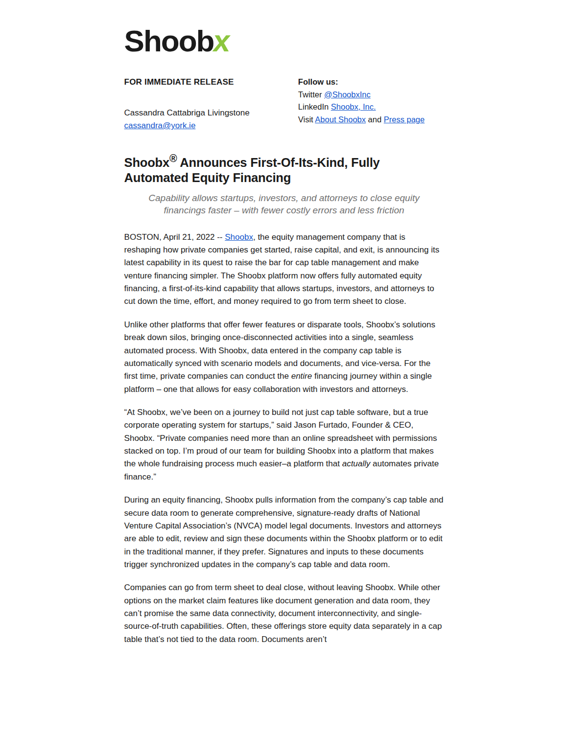Shoobx
FOR IMMEDIATE RELEASE
Cassandra Cattabriga Livingstone cassandra@york.ie
Follow us:
Twitter @ShoobxInc
LinkedIn Shoobx, Inc.
Visit About Shoobx and Press page
Shoobx® Announces First-Of-Its-Kind, Fully Automated Equity Financing
Capability allows startups, investors, and attorneys to close equity financings faster – with fewer costly errors and less friction
BOSTON, April 21, 2022 -- Shoobx, the equity management company that is reshaping how private companies get started, raise capital, and exit, is announcing its latest capability in its quest to raise the bar for cap table management and make venture financing simpler. The Shoobx platform now offers fully automated equity financing, a first-of-its-kind capability that allows startups, investors, and attorneys to cut down the time, effort, and money required to go from term sheet to close.
Unlike other platforms that offer fewer features or disparate tools, Shoobx’s solutions break down silos, bringing once-disconnected activities into a single, seamless automated process. With Shoobx, data entered in the company cap table is automatically synced with scenario models and documents, and vice-versa. For the first time, private companies can conduct the entire financing journey within a single platform – one that allows for easy collaboration with investors and attorneys.
“At Shoobx, we’ve been on a journey to build not just cap table software, but a true corporate operating system for startups,” said Jason Furtado, Founder & CEO, Shoobx. “Private companies need more than an online spreadsheet with permissions stacked on top. I’m proud of our team for building Shoobx into a platform that makes the whole fundraising process much easier–a platform that actually automates private finance.”
During an equity financing, Shoobx pulls information from the company’s cap table and secure data room to generate comprehensive, signature-ready drafts of National Venture Capital Association’s (NVCA) model legal documents. Investors and attorneys are able to edit, review and sign these documents within the Shoobx platform or to edit in the traditional manner, if they prefer. Signatures and inputs to these documents trigger synchronized updates in the company’s cap table and data room.
Companies can go from term sheet to deal close, without leaving Shoobx. While other options on the market claim features like document generation and data room, they can’t promise the same data connectivity, document interconnectivity, and single-source-of-truth capabilities. Often, these offerings store equity data separately in a cap table that’s not tied to the data room. Documents aren’t